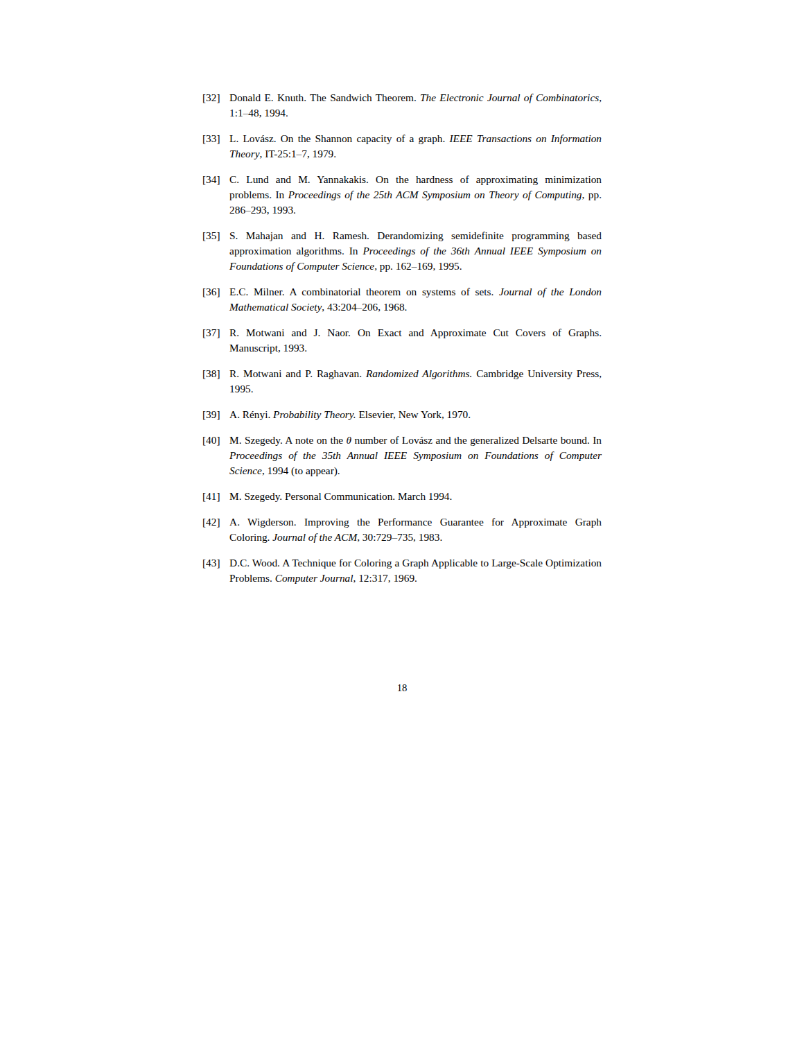[32] Donald E. Knuth. The Sandwich Theorem. The Electronic Journal of Combinatorics, 1:1–48, 1994.
[33] L. Lovász. On the Shannon capacity of a graph. IEEE Transactions on Information Theory, IT-25:1–7, 1979.
[34] C. Lund and M. Yannakakis. On the hardness of approximating minimization problems. In Proceedings of the 25th ACM Symposium on Theory of Computing, pp. 286–293, 1993.
[35] S. Mahajan and H. Ramesh. Derandomizing semidefinite programming based approximation algorithms. In Proceedings of the 36th Annual IEEE Symposium on Foundations of Computer Science, pp. 162–169, 1995.
[36] E.C. Milner. A combinatorial theorem on systems of sets. Journal of the London Mathematical Society, 43:204–206, 1968.
[37] R. Motwani and J. Naor. On Exact and Approximate Cut Covers of Graphs. Manuscript, 1993.
[38] R. Motwani and P. Raghavan. Randomized Algorithms. Cambridge University Press, 1995.
[39] A. Rényi. Probability Theory. Elsevier, New York, 1970.
[40] M. Szegedy. A note on the θ number of Lovász and the generalized Delsarte bound. In Proceedings of the 35th Annual IEEE Symposium on Foundations of Computer Science, 1994 (to appear).
[41] M. Szegedy. Personal Communication. March 1994.
[42] A. Wigderson. Improving the Performance Guarantee for Approximate Graph Coloring. Journal of the ACM, 30:729–735, 1983.
[43] D.C. Wood. A Technique for Coloring a Graph Applicable to Large-Scale Optimization Problems. Computer Journal, 12:317, 1969.
18